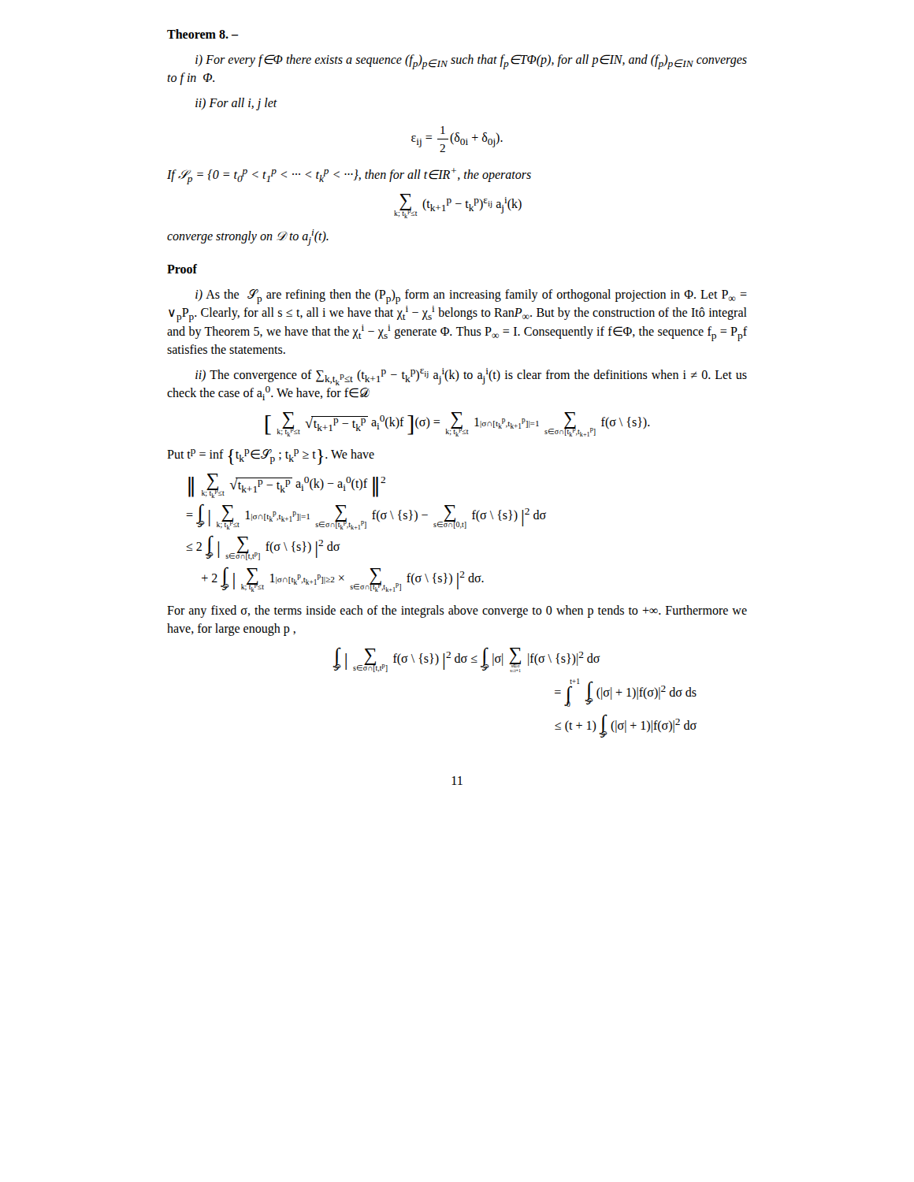Theorem 8. –
i) For every f∈Φ there exists a sequence (fp)p∈IN such that fp∈TΦ(p), for all p∈IN, and (fp)p∈IN converges to f in Φ.
ii) For all i, j let
εij = 12(δ0i + δ0j).
If 𝒮p = {0 = t0p < t1p < ··· < tkp < ···}, then for all t∈IR+, the operators
∑k; tkp≤t (tk+1p − tkp)εij aji(k)
converge strongly on 𝒟 to aji(t).
Proof
i) As the 𝒮p are refining then the (Pp)p form an increasing family of orthogonal projection in Φ. Let P∞ = ∨pPp. Clearly, for all s ≤ t, all i we have that χti − χsi belongs to RanP∞. But by the construction of the Itô integral and by Theorem 5, we have that the χti − χsi generate Φ. Thus P∞ = I. Consequently if f∈Φ, the sequence fp = Ppf satisfies the statements.
ii) The convergence of ∑k,tkp≤t (tk+1p − tkp)εij aji(k) to aji(t) is clear from the definitions when i ≠ 0. Let us check the case of ai0. We have, for f∈𝒟
[ ∑k; tkp≤t √tk+1p − tkp ai0(k)f ](σ) = ∑k; tkp≤t 1|σ∩[tkp,tk+1p]|=1 ∑s∈σ∩[tkp,tk+1p] f(σ \ {s}).
Put tp = inf {tkp∈𝒮p ; tkp ≥ t}. We have
∥ ∑k; tkp≤t √tk+1p − tkp ai0(k) − ai0(t)f ∥2 = ∫𝒫 | ∑k; tkp≤t 1|σ∩[tkp,tk+1p]|=1 ∑s∈σ∩[tkp,tk+1p] f(σ \ {s}) − ∑s∈σ∩[0,t] f(σ \ {s}) |2 dσ ≤ 2 ∫𝒫 | ∑s∈σ∩[t,tp] f(σ \ {s}) |2 dσ + 2 ∫𝒫 | ∑k; tkp≤t 1|σ∩[tkp,tk+1p]|≥2 × ∑s∈σ∩[tkp,tk+1p] f(σ \ {s}) |2 dσ.
For any fixed σ, the terms inside each of the integrals above converge to 0 when p tends to +∞. Furthermore we have, for large enough p ,
∫𝒫 | ∑s∈σ∩[t,tp] f(σ \ {s}) |2 dσ ≤ ∫𝒫 |σ| ∑s∈σ
s≤t+1 |f(σ \ {s})|2 dσ = t+1∫0 ∫𝒫 (|σ| + 1)|f(σ)|2 dσ ds ≤ (t + 1) ∫𝒫 (|σ| + 1)|f(σ)|2 dσ
11